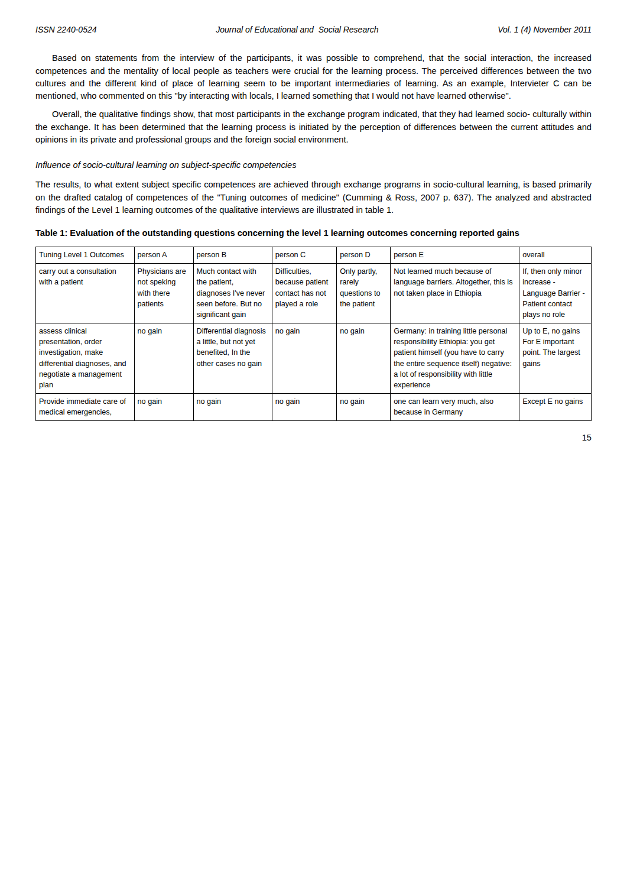ISSN 2240-0524 Journal of Educational and Social Research Vol. 1 (4) November 2011
Based on statements from the interview of the participants, it was possible to comprehend, that the social interaction, the increased competences and the mentality of local people as teachers were crucial for the learning process. The perceived differences between the two cultures and the different kind of place of learning seem to be important intermediaries of learning. As an example, Intervieter C can be mentioned, who commented on this "by interacting with locals, I learned something that I would not have learned otherwise".
Overall, the qualitative findings show, that most participants in the exchange program indicated, that they had learned socio- culturally within the exchange. It has been determined that the learning process is initiated by the perception of differences between the current attitudes and opinions in its private and professional groups and the foreign social environment.
Influence of socio-cultural learning on subject-specific competencies
The results, to what extent subject specific competences are achieved through exchange programs in socio-cultural learning, is based primarily on the drafted catalog of competences of the "Tuning outcomes of medicine" (Cumming & Ross, 2007 p. 637). The analyzed and abstracted findings of the Level 1 learning outcomes of the qualitative interviews are illustrated in table 1.
Table 1: Evaluation of the outstanding questions concerning the level 1 learning outcomes concerning reported gains
| Tuning Level 1 Outcomes | person A | person B | person C | person D | person E | overall |
| --- | --- | --- | --- | --- | --- | --- |
| carry out a consultation with a patient | Physicians are not speking with there patients | Much contact with the patient, diagnoses I've never seen before. But no significant gain | Difficulties, because patient contact has not played a role | Only partly, rarely questions to the patient | Not learned much because of language barriers. Altogether, this is not taken place in Ethiopia | If, then only minor increase - Language Barrier - Patient contact plays no role |
| assess clinical presentation, order investigation, make differential diagnoses, and negotiate a management plan | no gain | Differential diagnosis a little, but not yet benefited, In the other cases no gain | no gain | no gain | Germany: in training little personal responsibility Ethiopia: you get patient himself (you have to carry the entire sequence itself) negative: a lot of responsibility with little experience | Up to E, no gains For E important point. The largest gains |
| Provide immediate care of medical emergencies, | no gain | no gain | no gain | no gain | one can learn very much, also because in Germany | Except E no gains |
15